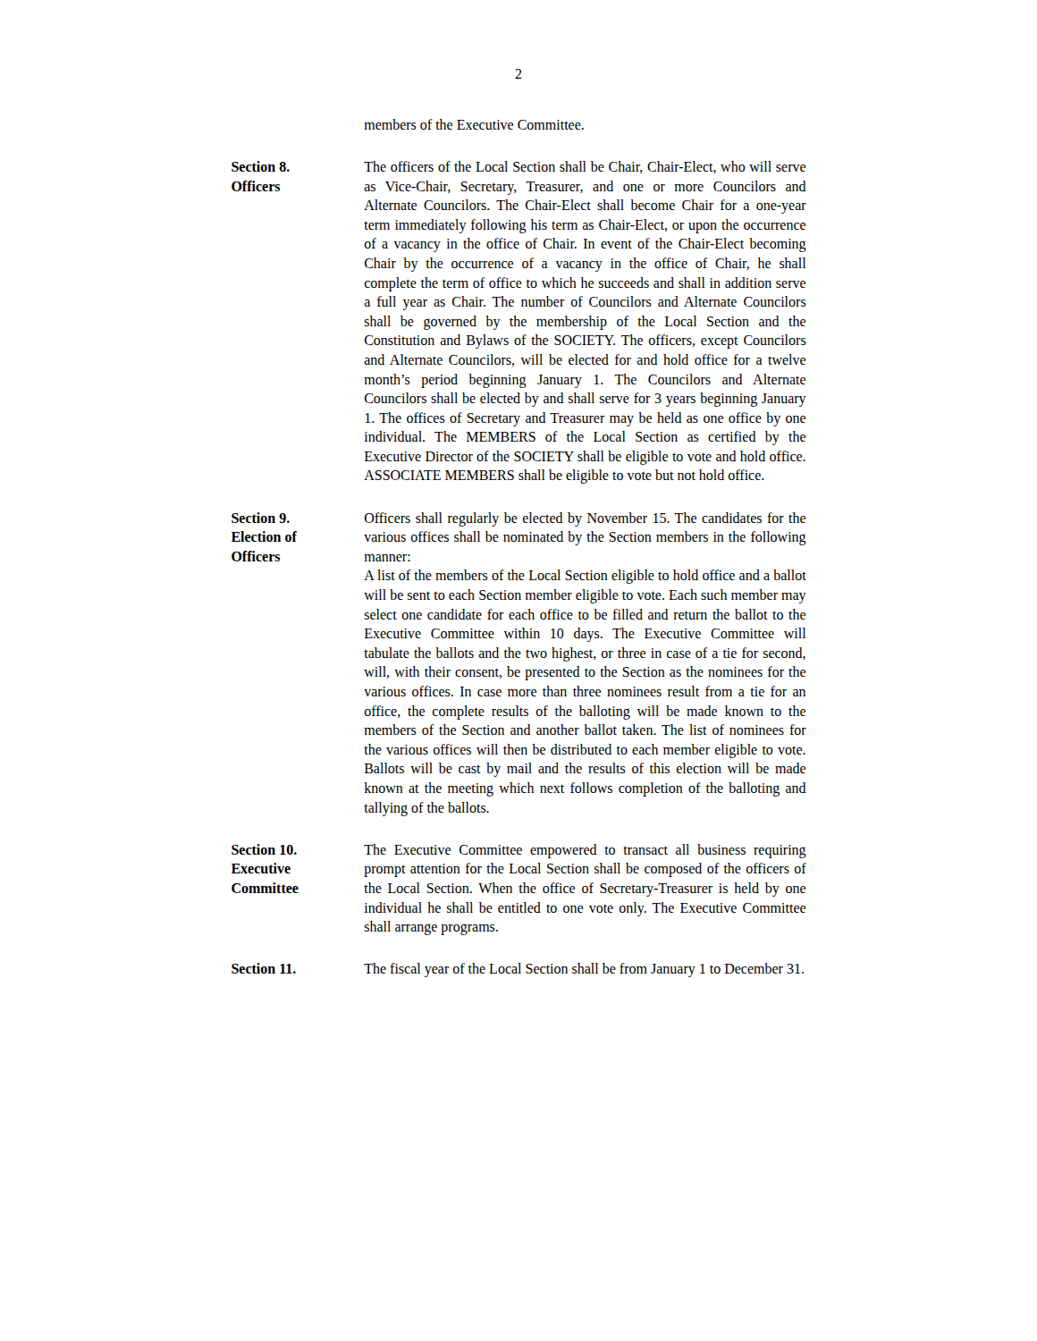2
members of the Executive Committee.
Section 8. Officers
The officers of the Local Section shall be Chair, Chair-Elect, who will serve as Vice-Chair, Secretary, Treasurer, and one or more Councilors and Alternate Councilors. The Chair-Elect shall become Chair for a one-year term immediately following his term as Chair-Elect, or upon the occurrence of a vacancy in the office of Chair. In event of the Chair-Elect becoming Chair by the occurrence of a vacancy in the office of Chair, he shall complete the term of office to which he succeeds and shall in addition serve a full year as Chair. The number of Councilors and Alternate Councilors shall be governed by the membership of the Local Section and the Constitution and Bylaws of the SOCIETY. The officers, except Councilors and Alternate Councilors, will be elected for and hold office for a twelve month’s period beginning January 1. The Councilors and Alternate Councilors shall be elected by and shall serve for 3 years beginning January 1. The offices of Secretary and Treasurer may be held as one office by one individual. The MEMBERS of the Local Section as certified by the Executive Director of the SOCIETY shall be eligible to vote and hold office. ASSOCIATE MEMBERS shall be eligible to vote but not hold office.
Section 9. Election of Officers
Officers shall regularly be elected by November 15. The candidates for the various offices shall be nominated by the Section members in the following manner:
A list of the members of the Local Section eligible to hold office and a ballot will be sent to each Section member eligible to vote. Each such member may select one candidate for each office to be filled and return the ballot to the Executive Committee within 10 days. The Executive Committee will tabulate the ballots and the two highest, or three in case of a tie for second, will, with their consent, be presented to the Section as the nominees for the various offices. In case more than three nominees result from a tie for an office, the complete results of the balloting will be made known to the members of the Section and another ballot taken. The list of nominees for the various offices will then be distributed to each member eligible to vote. Ballots will be cast by mail and the results of this election will be made known at the meeting which next follows completion of the balloting and tallying of the ballots.
Section 10. Executive Committee
The Executive Committee empowered to transact all business requiring prompt attention for the Local Section shall be composed of the officers of the Local Section. When the office of Secretary-Treasurer is held by one individual he shall be entitled to one vote only. The Executive Committee shall arrange programs.
Section 11.
The fiscal year of the Local Section shall be from January 1 to December 31.